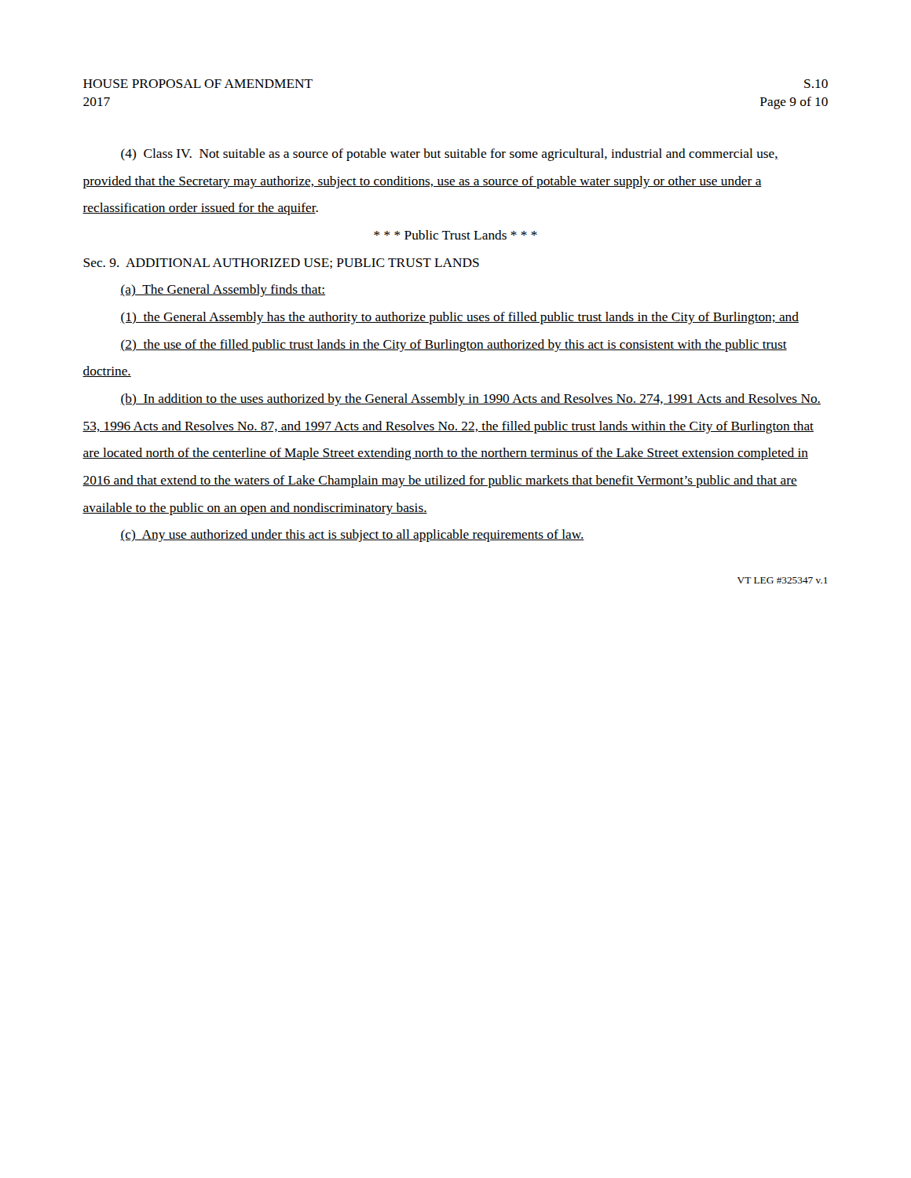HOUSE PROPOSAL OF AMENDMENT 2017
S.10 Page 9 of 10
(4) Class IV. Not suitable as a source of potable water but suitable for some agricultural, industrial and commercial use, provided that the Secretary may authorize, subject to conditions, use as a source of potable water supply or other use under a reclassification order issued for the aquifer.
* * * Public Trust Lands * * *
Sec. 9. ADDITIONAL AUTHORIZED USE; PUBLIC TRUST LANDS
(a) The General Assembly finds that:
(1) the General Assembly has the authority to authorize public uses of filled public trust lands in the City of Burlington; and
(2) the use of the filled public trust lands in the City of Burlington authorized by this act is consistent with the public trust doctrine.
(b) In addition to the uses authorized by the General Assembly in 1990 Acts and Resolves No. 274, 1991 Acts and Resolves No. 53, 1996 Acts and Resolves No. 87, and 1997 Acts and Resolves No. 22, the filled public trust lands within the City of Burlington that are located north of the centerline of Maple Street extending north to the northern terminus of the Lake Street extension completed in 2016 and that extend to the waters of Lake Champlain may be utilized for public markets that benefit Vermont’s public and that are available to the public on an open and nondiscriminatory basis.
(c) Any use authorized under this act is subject to all applicable requirements of law.
VT LEG #325347 v.1